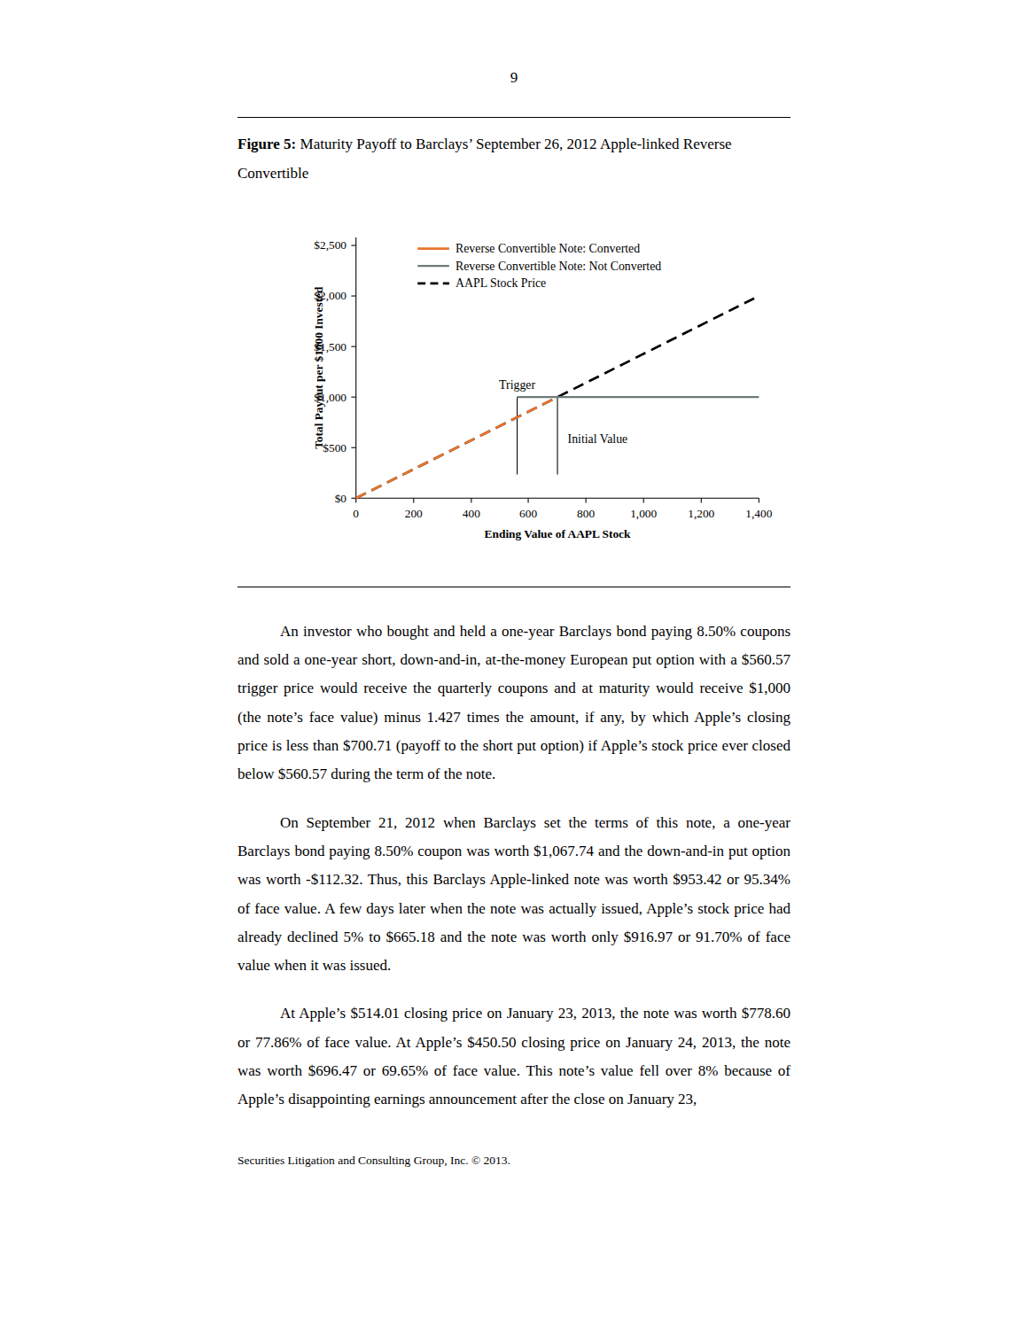9
Figure 5: Maturity Payoff to Barclays’ September 26, 2012 Apple-linked Reverse Convertible
$0 $500 $1,000 $1,500 $2,000 $2,500 0 200 400 600 800 1,000 1,200 1,400 Ending Value of AAPL Stock Total Payout per $1000 Invested Trigger Initial Value Reverse Convertible Note: Converted Reverse Convertible Note: Not Converted AAPL Stock Price
An investor who bought and held a one-year Barclays bond paying 8.50% coupons and sold a one-year short, down-and-in, at-the-money European put option with a $560.57 trigger price would receive the quarterly coupons and at maturity would receive $1,000 (the note’s face value) minus 1.427 times the amount, if any, by which Apple’s closing price is less than $700.71 (payoff to the short put option) if Apple’s stock price ever closed below $560.57 during the term of the note.
On September 21, 2012 when Barclays set the terms of this note, a one-year Barclays bond paying 8.50% coupon was worth $1,067.74 and the down-and-in put option was worth -$112.32. Thus, this Barclays Apple-linked note was worth $953.42 or 95.34% of face value. A few days later when the note was actually issued, Apple’s stock price had already declined 5% to $665.18 and the note was worth only $916.97 or 91.70% of face value when it was issued.
At Apple’s $514.01 closing price on January 23, 2013, the note was worth $778.60 or 77.86% of face value. At Apple’s $450.50 closing price on January 24, 2013, the note was worth $696.47 or 69.65% of face value. This note’s value fell over 8% because of Apple’s disappointing earnings announcement after the close on January 23,
Securities Litigation and Consulting Group, Inc. © 2013.